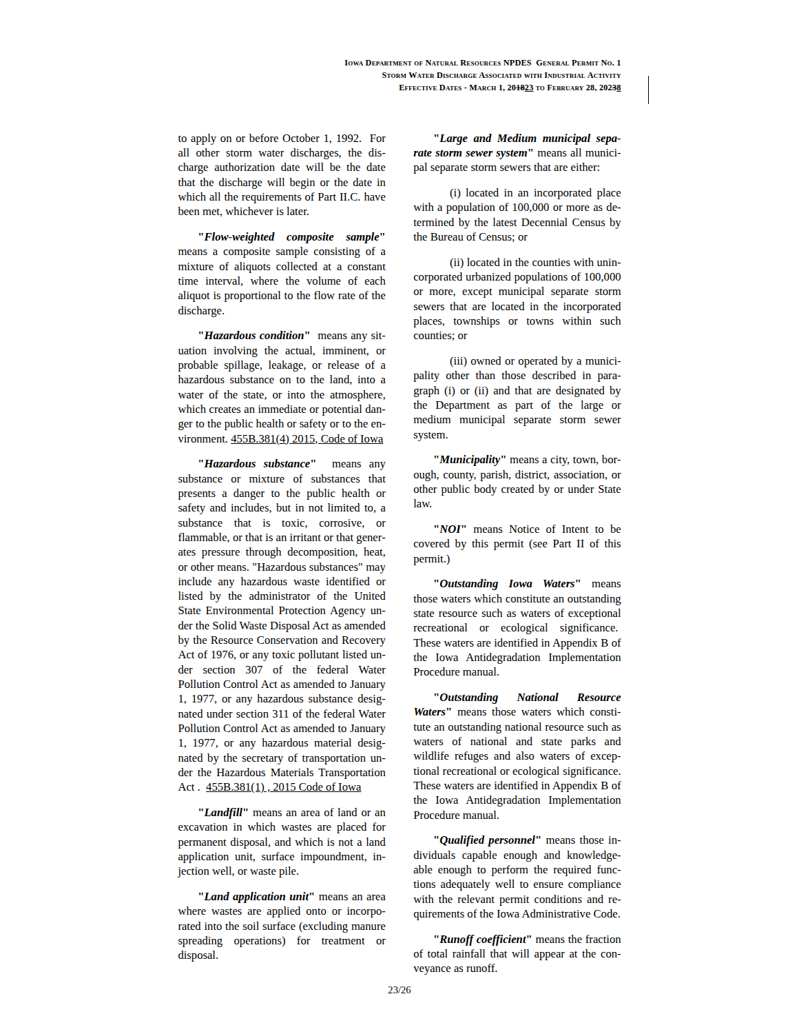Iowa Department of Natural Resources NPDES General Permit No. 1
Storm Water Discharge Associated with Industrial Activity
Effective Dates - March 1, 201823 to February 28, 20238
to apply on or before October 1, 1992. For all other storm water discharges, the discharge authorization date will be the date that the discharge will begin or the date in which all the requirements of Part II.C. have been met, whichever is later.
"Flow-weighted composite sample" means a composite sample consisting of a mixture of aliquots collected at a constant time interval, where the volume of each aliquot is proportional to the flow rate of the discharge.
"Hazardous condition" means any situation involving the actual, imminent, or probable spillage, leakage, or release of a hazardous substance on to the land, into a water of the state, or into the atmosphere, which creates an immediate or potential danger to the public health or safety or to the environment. 455B.381(4) 2015, Code of Iowa
"Hazardous substance" means any substance or mixture of substances that presents a danger to the public health or safety and includes, but in not limited to, a substance that is toxic, corrosive, or flammable, or that is an irritant or that generates pressure through decomposition, heat, or other means. "Hazardous substances" may include any hazardous waste identified or listed by the administrator of the United State Environmental Protection Agency under the Solid Waste Disposal Act as amended by the Resource Conservation and Recovery Act of 1976, or any toxic pollutant listed under section 307 of the federal Water Pollution Control Act as amended to January 1, 1977, or any hazardous substance designated under section 311 of the federal Water Pollution Control Act as amended to January 1, 1977, or any hazardous material designated by the secretary of transportation under the Hazardous Materials Transportation Act . 455B.381(1) , 2015 Code of Iowa
"Landfill" means an area of land or an excavation in which wastes are placed for permanent disposal, and which is not a land application unit, surface impoundment, injection well, or waste pile.
"Land application unit" means an area where wastes are applied onto or incorporated into the soil surface (excluding manure spreading operations) for treatment or disposal.
"Large and Medium municipal separate storm sewer system" means all municipal separate storm sewers that are either:
(i) located in an incorporated place with a population of 100,000 or more as determined by the latest Decennial Census by the Bureau of Census; or
(ii) located in the counties with unincorporated urbanized populations of 100,000 or more, except municipal separate storm sewers that are located in the incorporated places, townships or towns within such counties; or
(iii) owned or operated by a municipality other than those described in paragraph (i) or (ii) and that are designated by the Department as part of the large or medium municipal separate storm sewer system.
"Municipality" means a city, town, borough, county, parish, district, association, or other public body created by or under State law.
"NOI" means Notice of Intent to be covered by this permit (see Part II of this permit.)
"Outstanding Iowa Waters" means those waters which constitute an outstanding state resource such as waters of exceptional recreational or ecological significance. These waters are identified in Appendix B of the Iowa Antidegradation Implementation Procedure manual.
"Outstanding National Resource Waters" means those waters which constitute an outstanding national resource such as waters of national and state parks and wildlife refuges and also waters of exceptional recreational or ecological significance. These waters are identified in Appendix B of the Iowa Antidegradation Implementation Procedure manual.
"Qualified personnel" means those individuals capable enough and knowledgeable enough to perform the required functions adequately well to ensure compliance with the relevant permit conditions and requirements of the Iowa Administrative Code.
"Runoff coefficient" means the fraction of total rainfall that will appear at the conveyance as runoff.
23/26